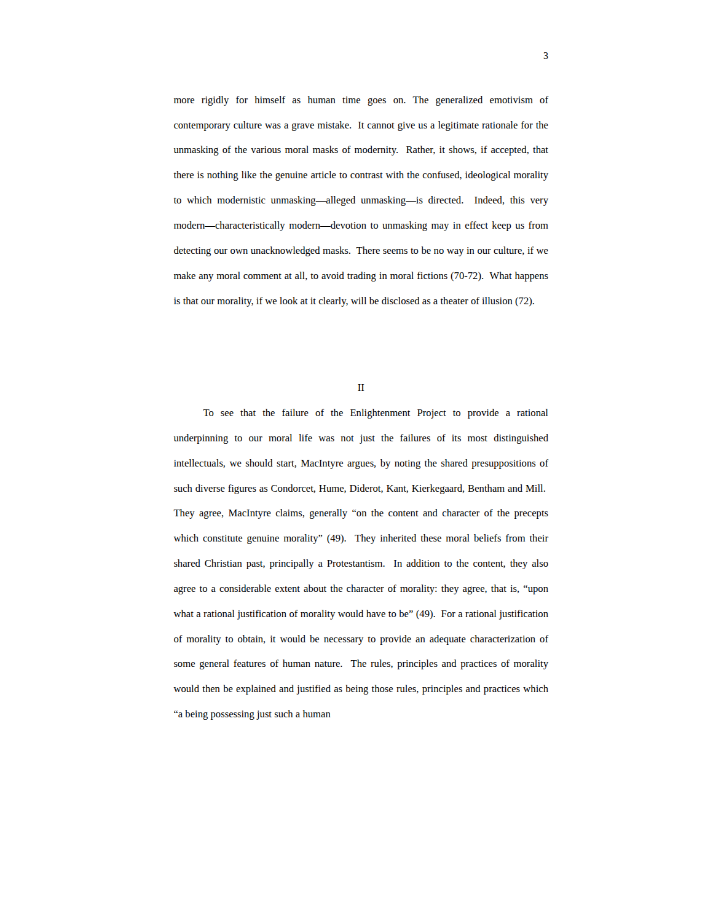3
more rigidly for himself as human time goes on. The generalized emotivism of contemporary culture was a grave mistake. It cannot give us a legitimate rationale for the unmasking of the various moral masks of modernity. Rather, it shows, if accepted, that there is nothing like the genuine article to contrast with the confused, ideological morality to which modernistic unmasking—alleged unmasking—is directed. Indeed, this very modern—characteristically modern—devotion to unmasking may in effect keep us from detecting our own unacknowledged masks. There seems to be no way in our culture, if we make any moral comment at all, to avoid trading in moral fictions (70-72). What happens is that our morality, if we look at it clearly, will be disclosed as a theater of illusion (72).
II
To see that the failure of the Enlightenment Project to provide a rational underpinning to our moral life was not just the failures of its most distinguished intellectuals, we should start, MacIntyre argues, by noting the shared presuppositions of such diverse figures as Condorcet, Hume, Diderot, Kant, Kierkegaard, Bentham and Mill. They agree, MacIntyre claims, generally “on the content and character of the precepts which constitute genuine morality” (49). They inherited these moral beliefs from their shared Christian past, principally a Protestantism. In addition to the content, they also agree to a considerable extent about the character of morality: they agree, that is, “upon what a rational justification of morality would have to be” (49). For a rational justification of morality to obtain, it would be necessary to provide an adequate characterization of some general features of human nature. The rules, principles and practices of morality would then be explained and justified as being those rules, principles and practices which “a being possessing just such a human